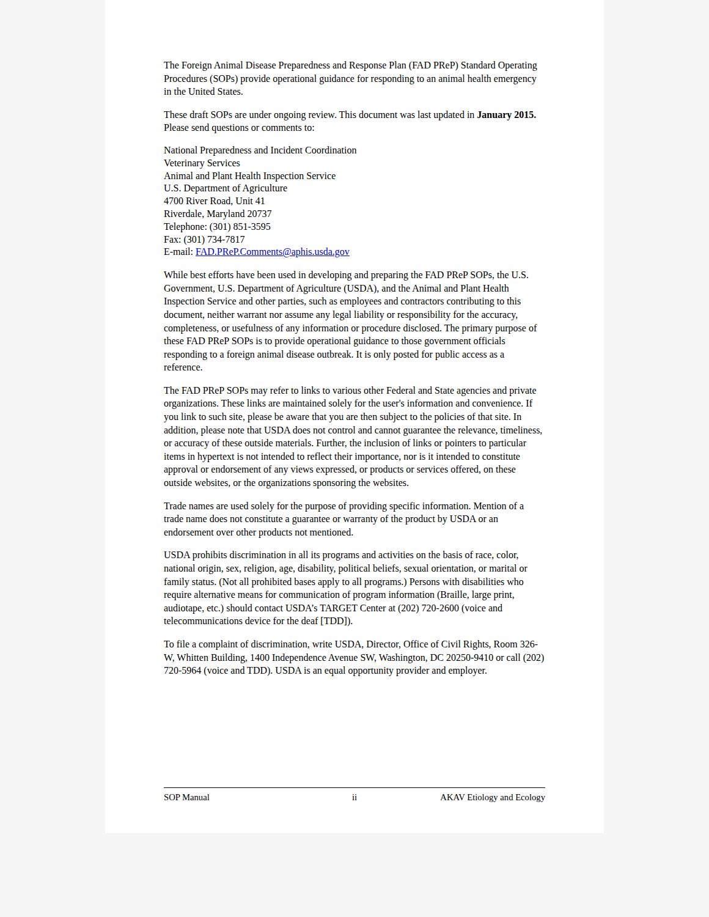The Foreign Animal Disease Preparedness and Response Plan (FAD PReP) Standard Operating Procedures (SOPs) provide operational guidance for responding to an animal health emergency in the United States.
These draft SOPs are under ongoing review. This document was last updated in January 2015. Please send questions or comments to:
National Preparedness and Incident Coordination Veterinary Services Animal and Plant Health Inspection Service U.S. Department of Agriculture 4700 River Road, Unit 41 Riverdale, Maryland 20737 Telephone: (301) 851-3595 Fax: (301) 734-7817 E-mail: FAD.PReP.Comments@aphis.usda.gov
While best efforts have been used in developing and preparing the FAD PReP SOPs, the U.S. Government, U.S. Department of Agriculture (USDA), and the Animal and Plant Health Inspection Service and other parties, such as employees and contractors contributing to this document, neither warrant nor assume any legal liability or responsibility for the accuracy, completeness, or usefulness of any information or procedure disclosed. The primary purpose of these FAD PReP SOPs is to provide operational guidance to those government officials responding to a foreign animal disease outbreak. It is only posted for public access as a reference.
The FAD PReP SOPs may refer to links to various other Federal and State agencies and private organizations. These links are maintained solely for the user's information and convenience. If you link to such site, please be aware that you are then subject to the policies of that site. In addition, please note that USDA does not control and cannot guarantee the relevance, timeliness, or accuracy of these outside materials. Further, the inclusion of links or pointers to particular items in hypertext is not intended to reflect their importance, nor is it intended to constitute approval or endorsement of any views expressed, or products or services offered, on these outside websites, or the organizations sponsoring the websites.
Trade names are used solely for the purpose of providing specific information. Mention of a trade name does not constitute a guarantee or warranty of the product by USDA or an endorsement over other products not mentioned.
USDA prohibits discrimination in all its programs and activities on the basis of race, color, national origin, sex, religion, age, disability, political beliefs, sexual orientation, or marital or family status. (Not all prohibited bases apply to all programs.) Persons with disabilities who require alternative means for communication of program information (Braille, large print, audiotape, etc.) should contact USDA’s TARGET Center at (202) 720-2600 (voice and telecommunications device for the deaf [TDD]).
To file a complaint of discrimination, write USDA, Director, Office of Civil Rights, Room 326-W, Whitten Building, 1400 Independence Avenue SW, Washington, DC 20250-9410 or call (202) 720-5964 (voice and TDD). USDA is an equal opportunity provider and employer.
SOP Manual
ii
AKAV Etiology and Ecology